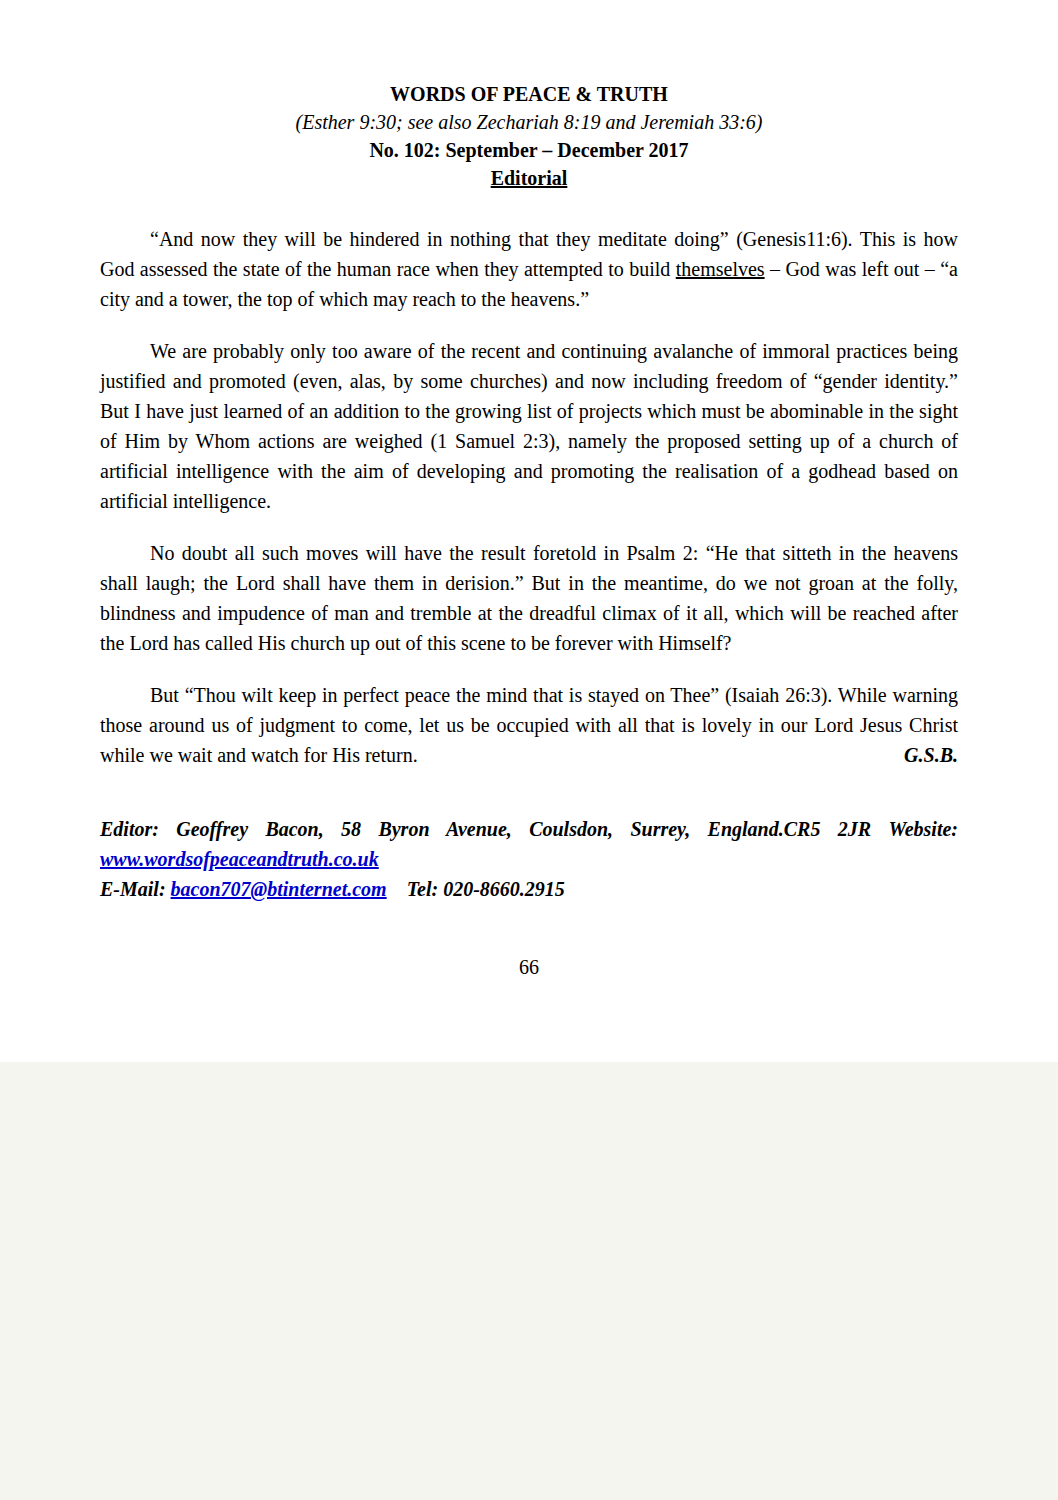Words of Peace & Truth
(Esther 9:30; see also Zechariah 8:19 and Jeremiah 33:6)
No. 102: September – December 2017
Editorial
“And now they will be hindered in nothing that they meditate doing” (Genesis11:6). This is how God assessed the state of the human race when they attempted to build themselves – God was left out – “a city and a tower, the top of which may reach to the heavens.”
We are probably only too aware of the recent and continuing avalanche of immoral practices being justified and promoted (even, alas, by some churches) and now including freedom of “gender identity.” But I have just learned of an addition to the growing list of projects which must be abominable in the sight of Him by Whom actions are weighed (1 Samuel 2:3), namely the proposed setting up of a church of artificial intelligence with the aim of developing and promoting the realisation of a godhead based on artificial intelligence.
No doubt all such moves will have the result foretold in Psalm 2: “He that sitteth in the heavens shall laugh; the Lord shall have them in derision.” But in the meantime, do we not groan at the folly, blindness and impudence of man and tremble at the dreadful climax of it all, which will be reached after the Lord has called His church up out of this scene to be forever with Himself?
But “Thou wilt keep in perfect peace the mind that is stayed on Thee” (Isaiah 26:3). While warning those around us of judgment to come, let us be occupied with all that is lovely in our Lord Jesus Christ while we wait and watch for His return. G.S.B.
Editor: Geoffrey Bacon, 58 Byron Avenue, Coulsdon, Surrey, England.CR5 2JR Website: www.wordsofpeaceandtruth.co.uk
E-Mail: bacon707@btinternet.com Tel: 020-8660.2915
66